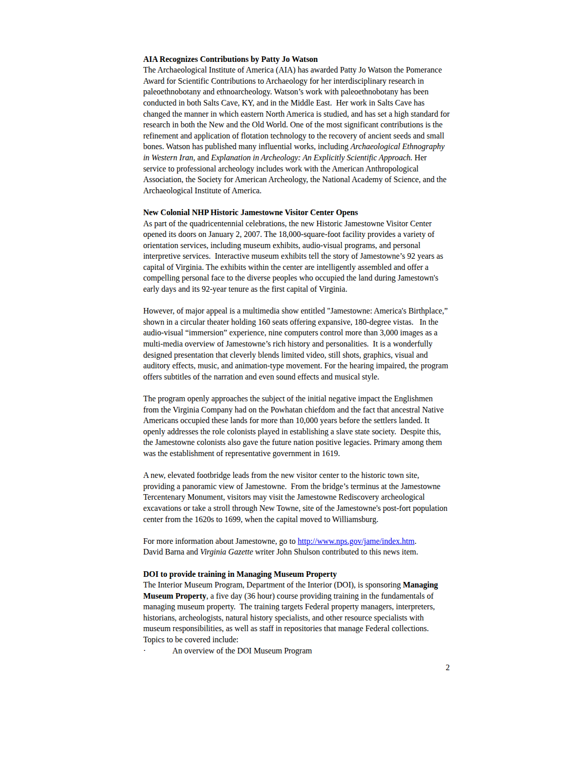AIA Recognizes Contributions by Patty Jo Watson
The Archaeological Institute of America (AIA) has awarded Patty Jo Watson the Pomerance Award for Scientific Contributions to Archaeology for her interdisciplinary research in paleoethnobotany and ethnoarcheology. Watson’s work with paleoethnobotany has been conducted in both Salts Cave, KY, and in the Middle East. Her work in Salts Cave has changed the manner in which eastern North America is studied, and has set a high standard for research in both the New and the Old World. One of the most significant contributions is the refinement and application of flotation technology to the recovery of ancient seeds and small bones. Watson has published many influential works, including Archaeological Ethnography in Western Iran, and Explanation in Archeology: An Explicitly Scientific Approach. Her service to professional archeology includes work with the American Anthropological Association, the Society for American Archeology, the National Academy of Science, and the Archaeological Institute of America.
New Colonial NHP Historic Jamestowne Visitor Center Opens
As part of the quadricentennial celebrations, the new Historic Jamestowne Visitor Center opened its doors on January 2, 2007. The 18,000-square-foot facility provides a variety of orientation services, including museum exhibits, audio-visual programs, and personal interpretive services. Interactive museum exhibits tell the story of Jamestowne’s 92 years as capital of Virginia. The exhibits within the center are intelligently assembled and offer a compelling personal face to the diverse peoples who occupied the land during Jamestown's early days and its 92-year tenure as the first capital of Virginia.
However, of major appeal is a multimedia show entitled "Jamestowne: America's Birthplace,” shown in a circular theater holding 160 seats offering expansive, 180-degree vistas. In the audio-visual “immersion” experience, nine computers control more than 3,000 images as a multi-media overview of Jamestowne’s rich history and personalities. It is a wonderfully designed presentation that cleverly blends limited video, still shots, graphics, visual and auditory effects, music, and animation-type movement. For the hearing impaired, the program offers subtitles of the narration and even sound effects and musical style.
The program openly approaches the subject of the initial negative impact the Englishmen from the Virginia Company had on the Powhatan chiefdom and the fact that ancestral Native Americans occupied these lands for more than 10,000 years before the settlers landed. It openly addresses the role colonists played in establishing a slave state society. Despite this, the Jamestowne colonists also gave the future nation positive legacies. Primary among them was the establishment of representative government in 1619.
A new, elevated footbridge leads from the new visitor center to the historic town site, providing a panoramic view of Jamestowne. From the bridge’s terminus at the Jamestowne Tercentenary Monument, visitors may visit the Jamestowne Rediscovery archeological excavations or take a stroll through New Towne, site of the Jamestowne's post-fort population center from the 1620s to 1699, when the capital moved to Williamsburg.
For more information about Jamestowne, go to http://www.nps.gov/jame/index.htm.
David Barna and Virginia Gazette writer John Shulson contributed to this news item.
DOI to provide training in Managing Museum Property
The Interior Museum Program, Department of the Interior (DOI), is sponsoring Managing Museum Property, a five day (36 hour) course providing training in the fundamentals of managing museum property. The training targets Federal property managers, interpreters, historians, archeologists, natural history specialists, and other resource specialists with museum responsibilities, as well as staff in repositories that manage Federal collections. Topics to be covered include:
·An overview of the DOI Museum Program
2